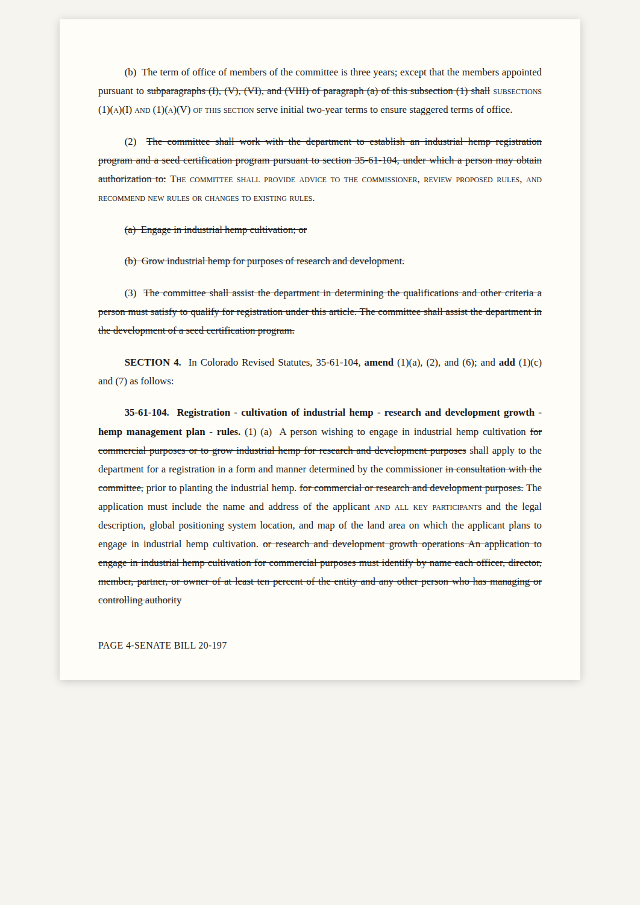(b) The term of office of members of the committee is three years; except that the members appointed pursuant to subparagraphs (I), (V), (VI), and (VIII) of paragraph (a) of this subsection (1) shall subsections (1)(a)(I) and (1)(a)(V) of this section serve initial two-year terms to ensure staggered terms of office.
(2) The committee shall work with the department to establish an industrial hemp registration program and a seed certification program pursuant to section 35-61-104, under which a person may obtain authorization to: The committee shall provide advice to the commissioner, review proposed rules, and recommend new rules or changes to existing rules.
(a) Engage in industrial hemp cultivation; or
(b) Grow industrial hemp for purposes of research and development.
(3) The committee shall assist the department in determining the qualifications and other criteria a person must satisfy to qualify for registration under this article. The committee shall assist the department in the development of a seed certification program.
SECTION 4. In Colorado Revised Statutes, 35-61-104, amend (1)(a), (2), and (6); and add (1)(c) and (7) as follows:
35-61-104. Registration - cultivation of industrial hemp - research and development growth - hemp management plan - rules. (1) (a) A person wishing to engage in industrial hemp cultivation for commercial purposes or to grow industrial hemp for research and development purposes shall apply to the department for a registration in a form and manner determined by the commissioner in consultation with the committee, prior to planting the industrial hemp. for commercial or research and development purposes. The application must include the name and address of the applicant and all key participants and the legal description, global positioning system location, and map of the land area on which the applicant plans to engage in industrial hemp cultivation. or research and development growth operations An application to engage in industrial hemp cultivation for commercial purposes must identify by name each officer, director, member, partner, or owner of at least ten percent of the entity and any other person who has managing or controlling authority
PAGE 4-SENATE BILL 20-197